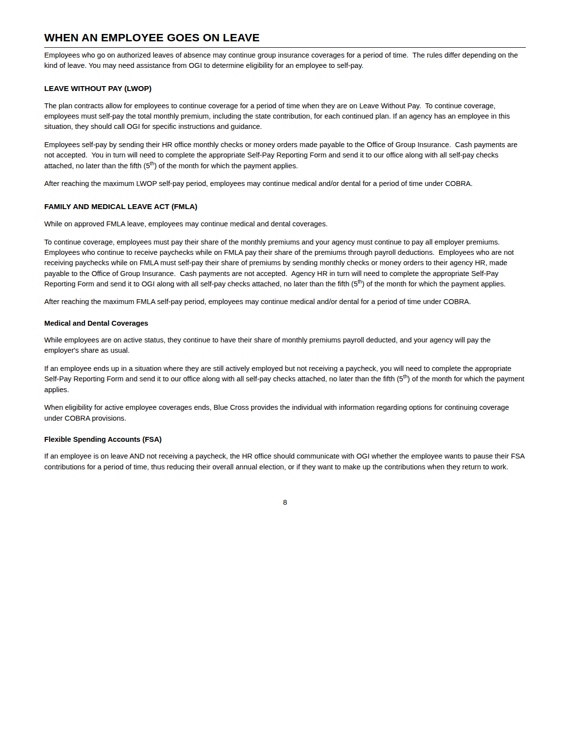WHEN AN EMPLOYEE GOES ON LEAVE
Employees who go on authorized leaves of absence may continue group insurance coverages for a period of time. The rules differ depending on the kind of leave. You may need assistance from OGI to determine eligibility for an employee to self-pay.
LEAVE WITHOUT PAY (LWOP)
The plan contracts allow for employees to continue coverage for a period of time when they are on Leave Without Pay. To continue coverage, employees must self-pay the total monthly premium, including the state contribution, for each continued plan. If an agency has an employee in this situation, they should call OGI for specific instructions and guidance.
Employees self-pay by sending their HR office monthly checks or money orders made payable to the Office of Group Insurance. Cash payments are not accepted. You in turn will need to complete the appropriate Self-Pay Reporting Form and send it to our office along with all self-pay checks attached, no later than the fifth (5th) of the month for which the payment applies.
After reaching the maximum LWOP self-pay period, employees may continue medical and/or dental for a period of time under COBRA.
FAMILY AND MEDICAL LEAVE ACT (FMLA)
While on approved FMLA leave, employees may continue medical and dental coverages.
To continue coverage, employees must pay their share of the monthly premiums and your agency must continue to pay all employer premiums. Employees who continue to receive paychecks while on FMLA pay their share of the premiums through payroll deductions. Employees who are not receiving paychecks while on FMLA must self-pay their share of premiums by sending monthly checks or money orders to their agency HR, made payable to the Office of Group Insurance. Cash payments are not accepted. Agency HR in turn will need to complete the appropriate Self-Pay Reporting Form and send it to OGI along with all self-pay checks attached, no later than the fifth (5th) of the month for which the payment applies.
After reaching the maximum FMLA self-pay period, employees may continue medical and/or dental for a period of time under COBRA.
Medical and Dental Coverages
While employees are on active status, they continue to have their share of monthly premiums payroll deducted, and your agency will pay the employer's share as usual.
If an employee ends up in a situation where they are still actively employed but not receiving a paycheck, you will need to complete the appropriate Self-Pay Reporting Form and send it to our office along with all self-pay checks attached, no later than the fifth (5th) of the month for which the payment applies.
When eligibility for active employee coverages ends, Blue Cross provides the individual with information regarding options for continuing coverage under COBRA provisions.
Flexible Spending Accounts (FSA)
If an employee is on leave AND not receiving a paycheck, the HR office should communicate with OGI whether the employee wants to pause their FSA contributions for a period of time, thus reducing their overall annual election, or if they want to make up the contributions when they return to work.
8